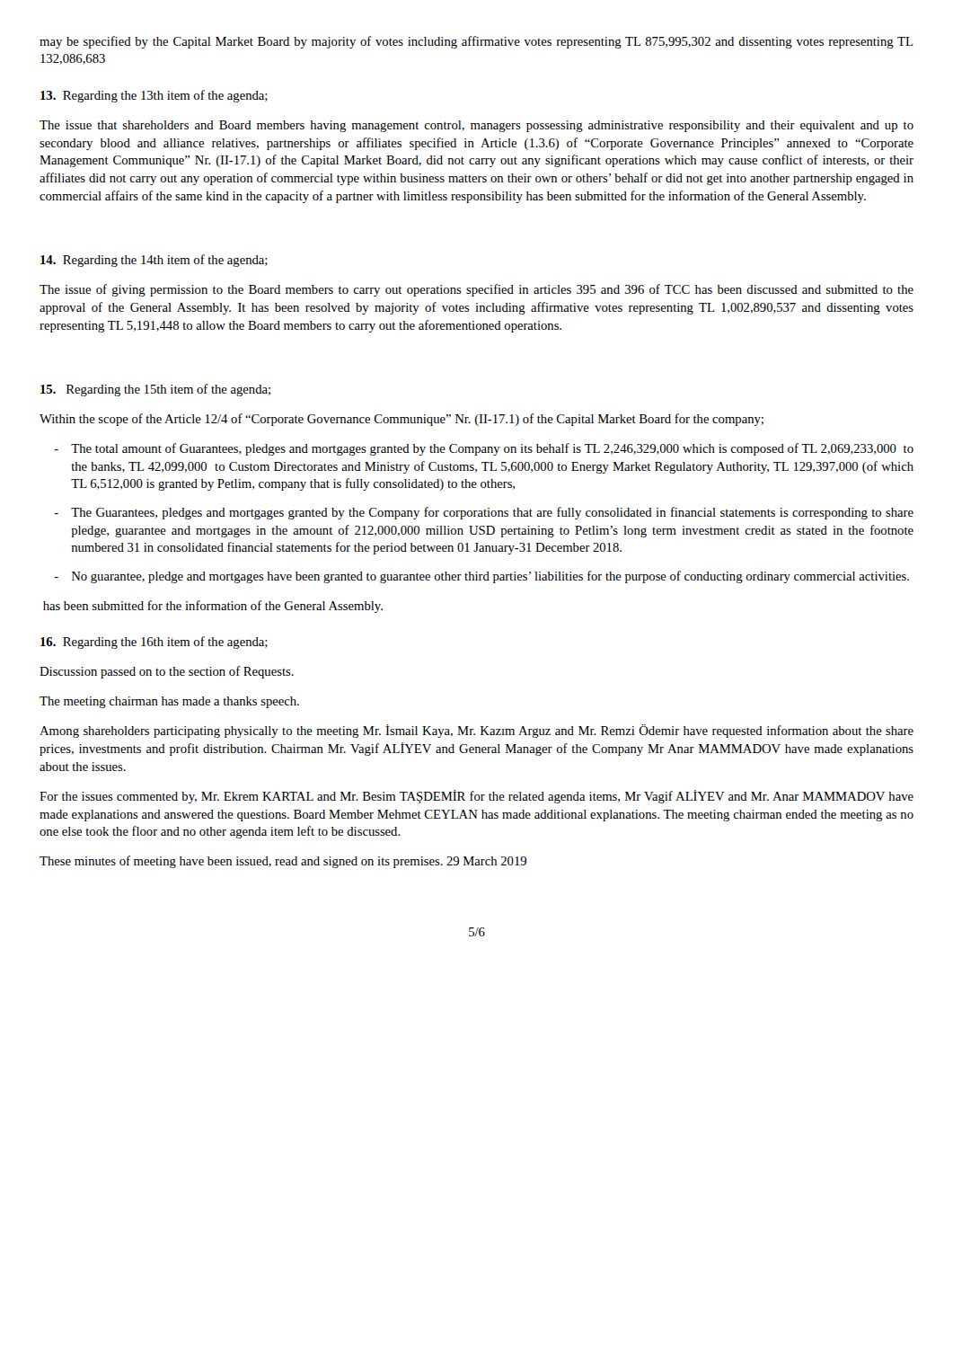may be specified by the Capital Market Board by majority of votes including affirmative votes representing TL 875,995,302 and dissenting votes representing TL 132,086,683
13. Regarding the 13th item of the agenda;
The issue that shareholders and Board members having management control, managers possessing administrative responsibility and their equivalent and up to secondary blood and alliance relatives, partnerships or affiliates specified in Article (1.3.6) of “Corporate Governance Principles” annexed to “Corporate Management Communique” Nr. (II-17.1) of the Capital Market Board, did not carry out any significant operations which may cause conflict of interests, or their affiliates did not carry out any operation of commercial type within business matters on their own or others’ behalf or did not get into another partnership engaged in commercial affairs of the same kind in the capacity of a partner with limitless responsibility has been submitted for the information of the General Assembly.
14. Regarding the 14th item of the agenda;
The issue of giving permission to the Board members to carry out operations specified in articles 395 and 396 of TCC has been discussed and submitted to the approval of the General Assembly. It has been resolved by majority of votes including affirmative votes representing TL 1,002,890,537 and dissenting votes representing TL 5,191,448 to allow the Board members to carry out the aforementioned operations.
15. Regarding the 15th item of the agenda;
Within the scope of the Article 12/4 of “Corporate Governance Communique” Nr. (II-17.1) of the Capital Market Board for the company;
The total amount of Guarantees, pledges and mortgages granted by the Company on its behalf is TL 2,246,329,000 which is composed of TL 2,069,233,000 to the banks, TL 42,099,000 to Custom Directorates and Ministry of Customs, TL 5,600,000 to Energy Market Regulatory Authority, TL 129,397,000 (of which TL 6,512,000 is granted by Petlim, company that is fully consolidated) to the others,
The Guarantees, pledges and mortgages granted by the Company for corporations that are fully consolidated in financial statements is corresponding to share pledge, guarantee and mortgages in the amount of 212,000,000 million USD pertaining to Petlim’s long term investment credit as stated in the footnote numbered 31 in consolidated financial statements for the period between 01 January-31 December 2018.
No guarantee, pledge and mortgages have been granted to guarantee other third parties’ liabilities for the purpose of conducting ordinary commercial activities.
has been submitted for the information of the General Assembly.
16. Regarding the 16th item of the agenda;
Discussion passed on to the section of Requests.
The meeting chairman has made a thanks speech.
Among shareholders participating physically to the meeting Mr. İsmail Kaya, Mr. Kazım Arguz and Mr. Remzi Ödemir have requested information about the share prices, investments and profit distribution. Chairman Mr. Vagif ALİYEV and General Manager of the Company Mr Anar MAMMADOV have made explanations about the issues.
For the issues commented by, Mr. Ekrem KARTAL and Mr. Besim TAŞDEMİR for the related agenda items, Mr Vagif ALİYEV and Mr. Anar MAMMADOV have made explanations and answered the questions. Board Member Mehmet CEYLAN has made additional explanations. The meeting chairman ended the meeting as no one else took the floor and no other agenda item left to be discussed.
These minutes of meeting have been issued, read and signed on its premises. 29 March 2019
5/6